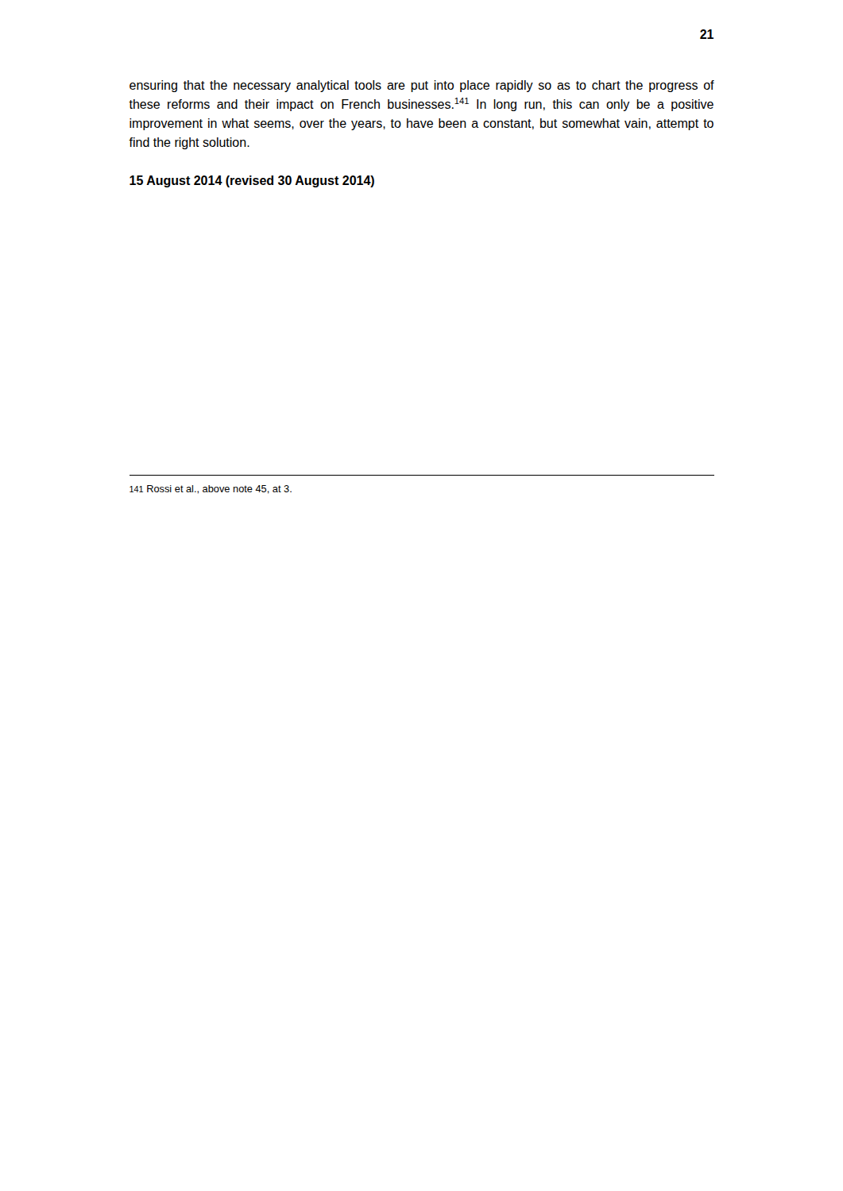21
ensuring that the necessary analytical tools are put into place rapidly so as to chart the progress of these reforms and their impact on French businesses.141 In long run, this can only be a positive improvement in what seems, over the years, to have been a constant, but somewhat vain, attempt to find the right solution.
15 August 2014 (revised 30 August 2014)
141 Rossi et al., above note 45, at 3.